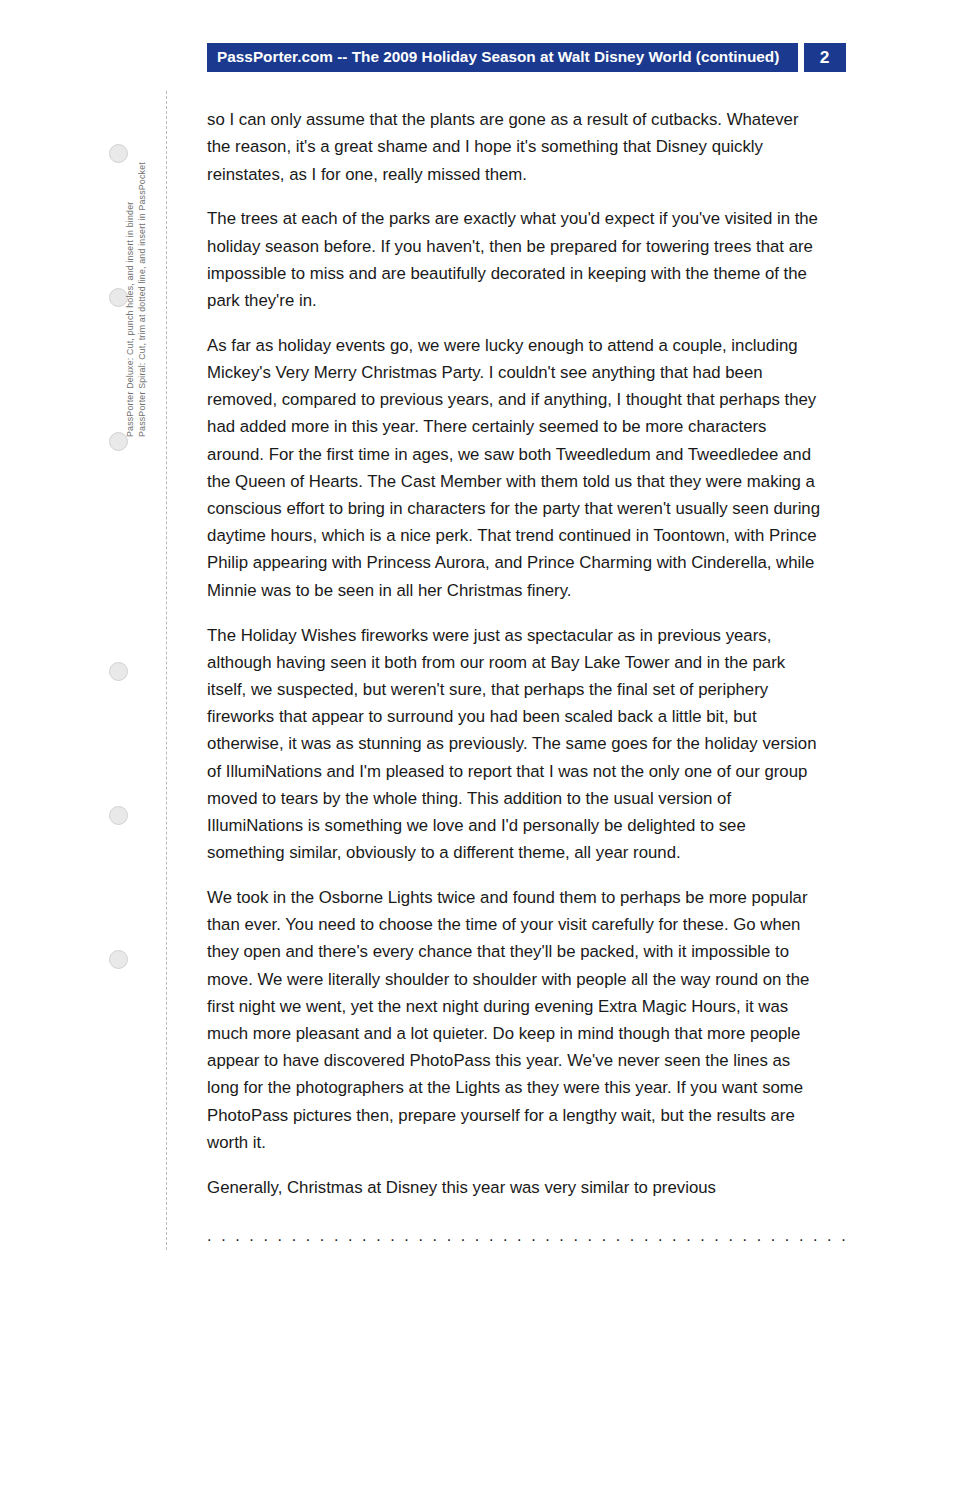PassPorter.com -- The 2009 Holiday Season at Walt Disney World (continued)
2
PassPorter Deluxe: Cut, punch holes, and insert in binder PassPorter Spiral: Cut, trim at dotted line, and insert in PassPocket
so I can only assume that the plants are gone as a result of cutbacks. Whatever the reason, it's a great shame and I hope it's something that Disney quickly reinstates, as I for one, really missed them.
The trees at each of the parks are exactly what you'd expect if you've visited in the holiday season before. If you haven't, then be prepared for towering trees that are impossible to miss and are beautifully decorated in keeping with the theme of the park they're in.
As far as holiday events go, we were lucky enough to attend a couple, including Mickey's Very Merry Christmas Party. I couldn't see anything that had been removed, compared to previous years, and if anything, I thought that perhaps they had added more in this year. There certainly seemed to be more characters around. For the first time in ages, we saw both Tweedledum and Tweedledee and the Queen of Hearts. The Cast Member with them told us that they were making a conscious effort to bring in characters for the party that weren't usually seen during daytime hours, which is a nice perk. That trend continued in Toontown, with Prince Philip appearing with Princess Aurora, and Prince Charming with Cinderella, while Minnie was to be seen in all her Christmas finery.
The Holiday Wishes fireworks were just as spectacular as in previous years, although having seen it both from our room at Bay Lake Tower and in the park itself, we suspected, but weren't sure, that perhaps the final set of periphery fireworks that appear to surround you had been scaled back a little bit, but otherwise, it was as stunning as previously. The same goes for the holiday version of IllumiNations and I'm pleased to report that I was not the only one of our group moved to tears by the whole thing. This addition to the usual version of IllumiNations is something we love and I'd personally be delighted to see something similar, obviously to a different theme, all year round.
We took in the Osborne Lights twice and found them to perhaps be more popular than ever. You need to choose the time of your visit carefully for these. Go when they open and there's every chance that they'll be packed, with it impossible to move. We were literally shoulder to shoulder with people all the way round on the first night we went, yet the next night during evening Extra Magic Hours, it was much more pleasant and a lot quieter. Do keep in mind though that more people appear to have discovered PhotoPass this year. We've never seen the lines as long for the photographers at the Lights as they were this year. If you want some PhotoPass pictures then, prepare yourself for a lengthy wait, but the results are worth it.
Generally, Christmas at Disney this year was very similar to previous
. . . . . . . . . . . . . . . . . . . . . . . . . . . . . . . . . . . . . . . . . . . . . . . . . . . . . . . . . . . . . . . . . . . .